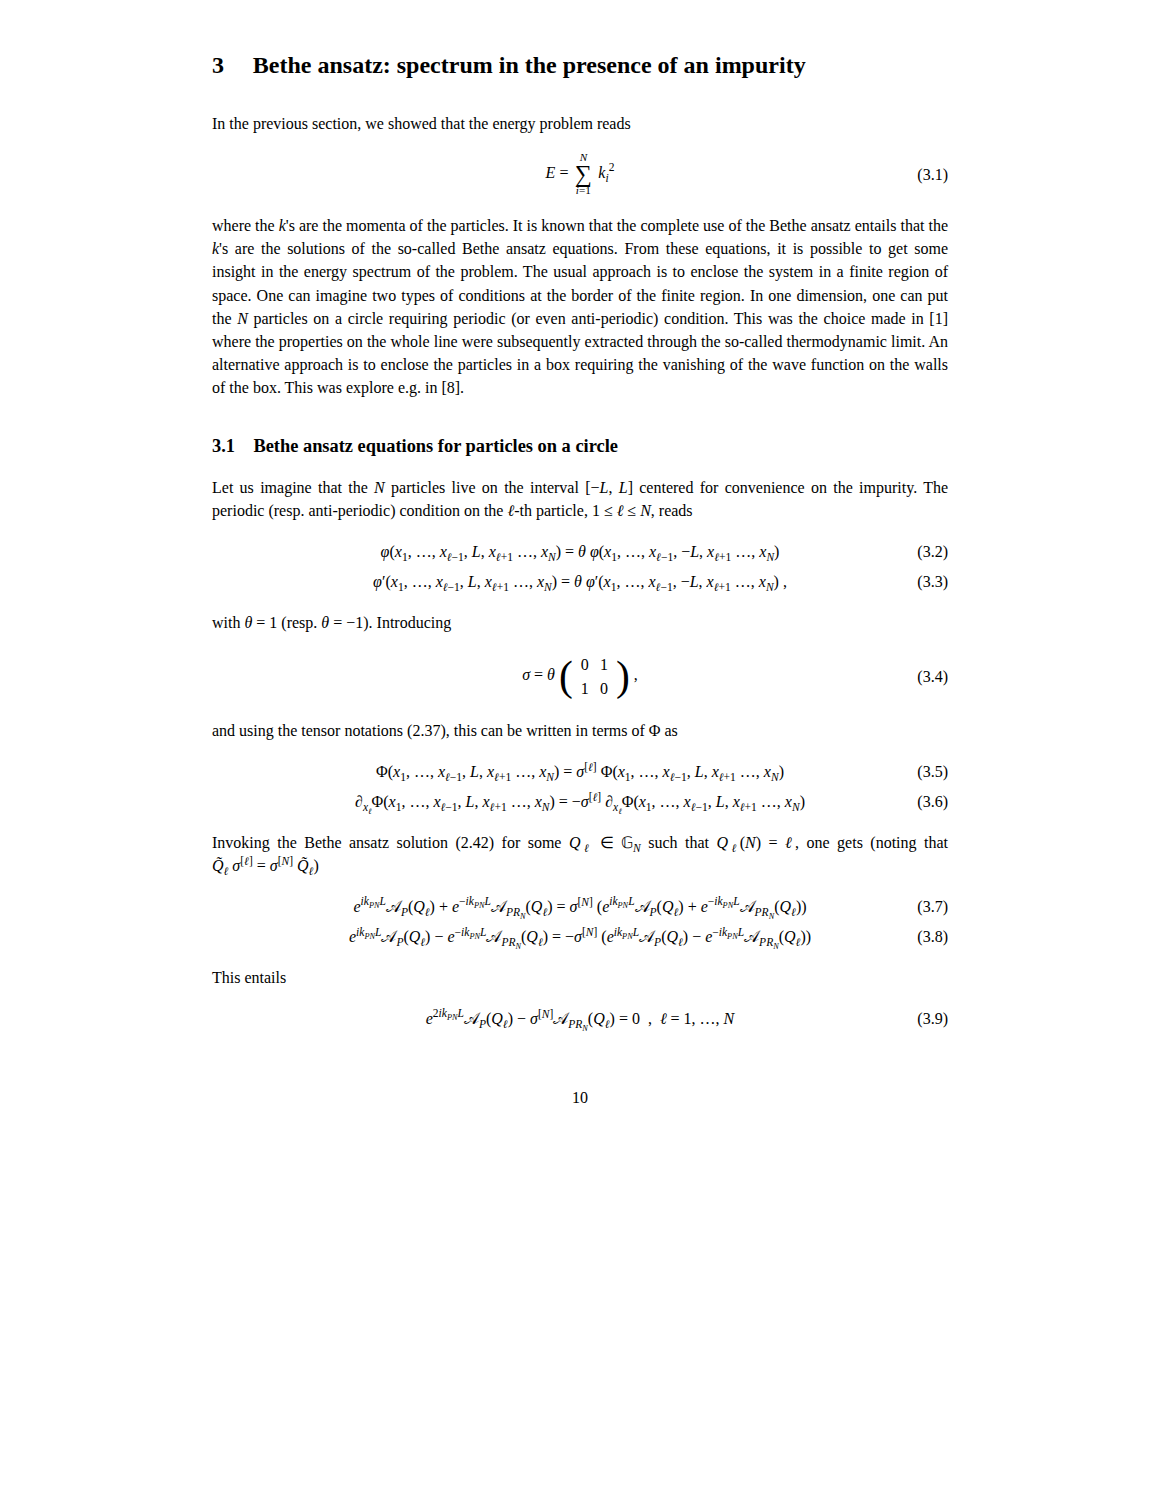3 Bethe ansatz: spectrum in the presence of an impurity
In the previous section, we showed that the energy problem reads
E = N ∑ i=1 ki2
(3.1)
where the k's are the momenta of the particles. It is known that the complete use of the Bethe ansatz entails that the k's are the solutions of the so-called Bethe ansatz equations. From these equations, it is possible to get some insight in the energy spectrum of the problem. The usual approach is to enclose the system in a finite region of space. One can imagine two types of conditions at the border of the finite region. In one dimension, one can put the N particles on a circle requiring periodic (or even anti-periodic) condition. This was the choice made in [1] where the properties on the whole line were subsequently extracted through the so-called thermodynamic limit. An alternative approach is to enclose the particles in a box requiring the vanishing of the wave function on the walls of the box. This was explore e.g. in [8].
3.1 Bethe ansatz equations for particles on a circle
Let us imagine that the N particles live on the interval [−L, L] centered for convenience on the impurity. The periodic (resp. anti-periodic) condition on the ℓ-th particle, 1 ≤ ℓ ≤ N, reads
φ(x1, …, xℓ−1, L, xℓ+1 …, xN) = θ φ(x1, …, xℓ−1, −L, xℓ+1 …, xN)
(3.2)
φ′(x1, …, xℓ−1, L, xℓ+1 …, xN) = θ φ′(x1, …, xℓ−1, −L, xℓ+1 …, xN) ,
(3.3)
with θ = 1 (resp. θ = −1). Introducing
σ = θ (
| 0 | 1 |
| 1 | 0 |
) ,
(3.4)
and using the tensor notations (2.37), this can be written in terms of Φ as
Φ(x1, …, xℓ−1, L, xℓ+1 …, xN) = σ[ℓ] Φ(x1, …, xℓ−1, L, xℓ+1 …, xN)
(3.5)
∂xℓΦ(x1, …, xℓ−1, L, xℓ+1 …, xN) = −σ[ℓ] ∂xℓΦ(x1, …, xℓ−1, L, xℓ+1 …, xN)
(3.6)
Invoking the Bethe ansatz solution (2.42) for some Qℓ ∈ 𝔾N such that Qℓ(N) = ℓ, one gets (noting that Q̃ℓ σ[ℓ] = σ[N] Q̃ℓ)
eikPNL𝒜P(Qℓ) + e−ikPNL𝒜PRN(Qℓ) = σ[N] (eikPNL𝒜P(Qℓ) + e−ikPNL𝒜PRN(Qℓ))
(3.7)
eikPNL𝒜P(Qℓ) − e−ikPNL𝒜PRN(Qℓ) = −σ[N] (eikPNL𝒜P(Qℓ) − e−ikPNL𝒜PRN(Qℓ))
(3.8)
This entails
e2ikPNL𝒜P(Qℓ) − σ[N]𝒜PRN(Qℓ) = 0 , ℓ = 1, …, N
(3.9)
10